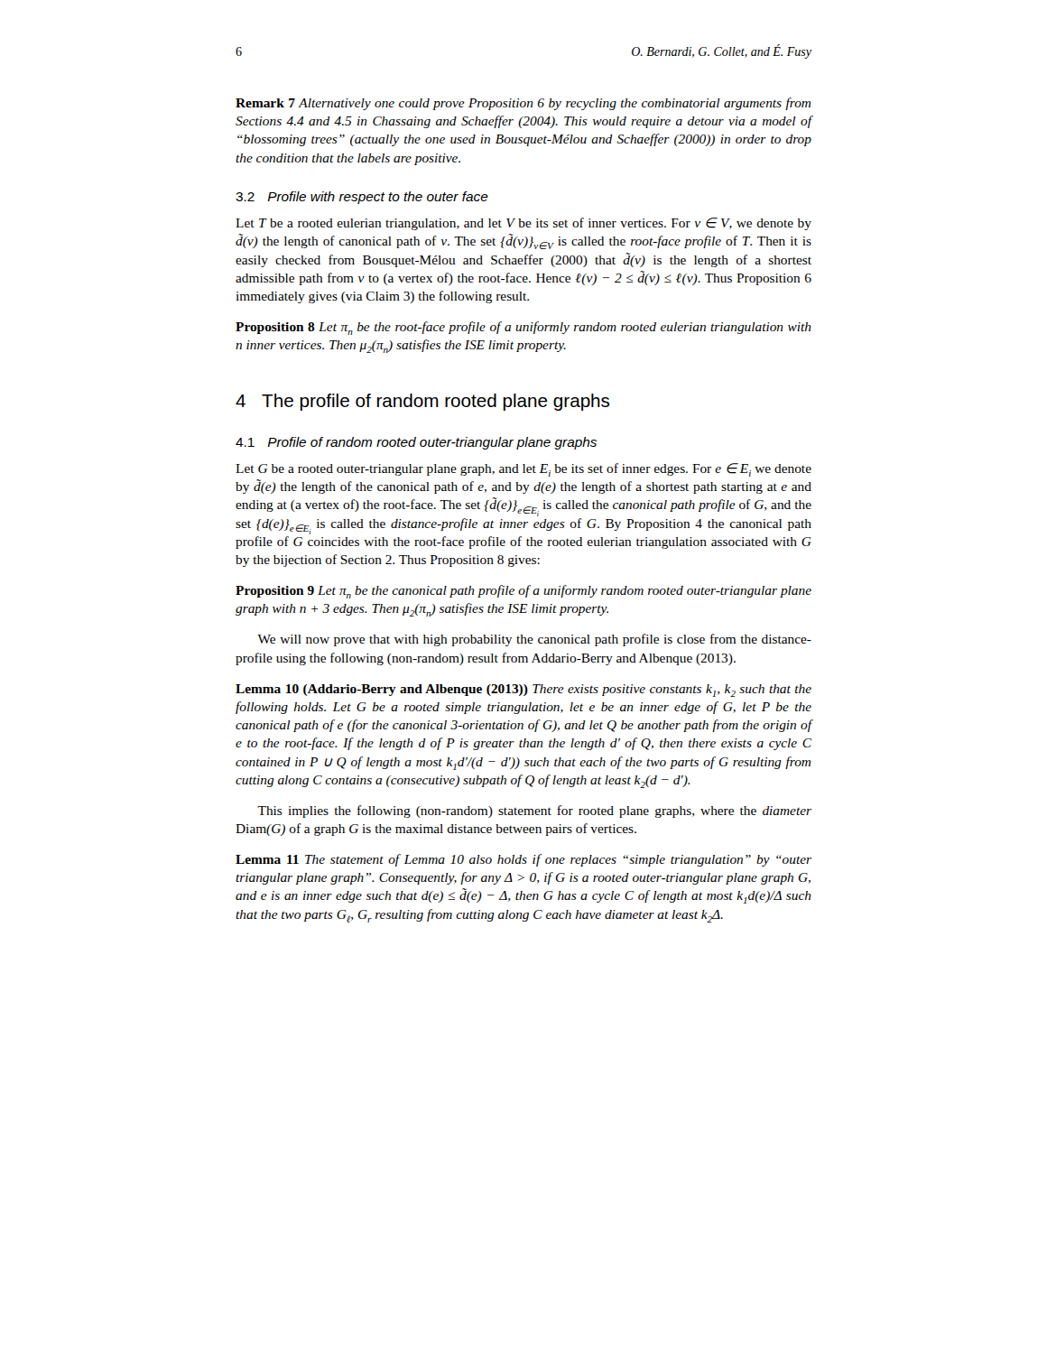6 O. Bernardi, G. Collet, and É. Fusy
Remark 7 Alternatively one could prove Proposition 6 by recycling the combinatorial arguments from Sections 4.4 and 4.5 in Chassaing and Schaeffer (2004). This would require a detour via a model of “blossoming trees” (actually the one used in Bousquet-Mélou and Schaeffer (2000)) in order to drop the condition that the labels are positive.
3.2 Profile with respect to the outer face
Let T be a rooted eulerian triangulation, and let V be its set of inner vertices. For v ∈ V, we denote by d̃(v) the length of canonical path of v. The set {d̃(v)}v∈V is called the root-face profile of T. Then it is easily checked from Bousquet-Mélou and Schaeffer (2000) that d̃(v) is the length of a shortest admissible path from v to (a vertex of) the root-face. Hence ℓ(v) − 2 ≤ d̃(v) ≤ ℓ(v). Thus Proposition 6 immediately gives (via Claim 3) the following result.
Proposition 8 Let πn be the root-face profile of a uniformly random rooted eulerian triangulation with n inner vertices. Then μ2(πn) satisfies the ISE limit property.
4 The profile of random rooted plane graphs
4.1 Profile of random rooted outer-triangular plane graphs
Let G be a rooted outer-triangular plane graph, and let Ei be its set of inner edges. For e ∈ Ei we denote by d̃(e) the length of the canonical path of e, and by d(e) the length of a shortest path starting at e and ending at (a vertex of) the root-face. The set {d̃(e)}e∈Ei is called the canonical path profile of G, and the set {d(e)}e∈Ei is called the distance-profile at inner edges of G. By Proposition 4 the canonical path profile of G coincides with the root-face profile of the rooted eulerian triangulation associated with G by the bijection of Section 2. Thus Proposition 8 gives:
Proposition 9 Let πn be the canonical path profile of a uniformly random rooted outer-triangular plane graph with n + 3 edges. Then μ2(πn) satisfies the ISE limit property.
We will now prove that with high probability the canonical path profile is close from the distance-profile using the following (non-random) result from Addario-Berry and Albenque (2013).
Lemma 10 (Addario-Berry and Albenque (2013)) There exists positive constants k1, k2 such that the following holds. Let G be a rooted simple triangulation, let e be an inner edge of G, let P be the canonical path of e (for the canonical 3-orientation of G), and let Q be another path from the origin of e to the root-face. If the length d of P is greater than the length d′ of Q, then there exists a cycle C contained in P ∪ Q of length a most k1d′/(d − d′)) such that each of the two parts of G resulting from cutting along C contains a (consecutive) subpath of Q of length at least k2(d − d′).
This implies the following (non-random) statement for rooted plane graphs, where the diameter Diam(G) of a graph G is the maximal distance between pairs of vertices.
Lemma 11 The statement of Lemma 10 also holds if one replaces “simple triangulation” by “outer triangular plane graph”. Consequently, for any Δ > 0, if G is a rooted outer-triangular plane graph G, and e is an inner edge such that d(e) ≤ d̃(e) − Δ, then G has a cycle C of length at most k1d(e)/Δ such that the two parts Gℓ, Gr resulting from cutting along C each have diameter at least k2Δ.